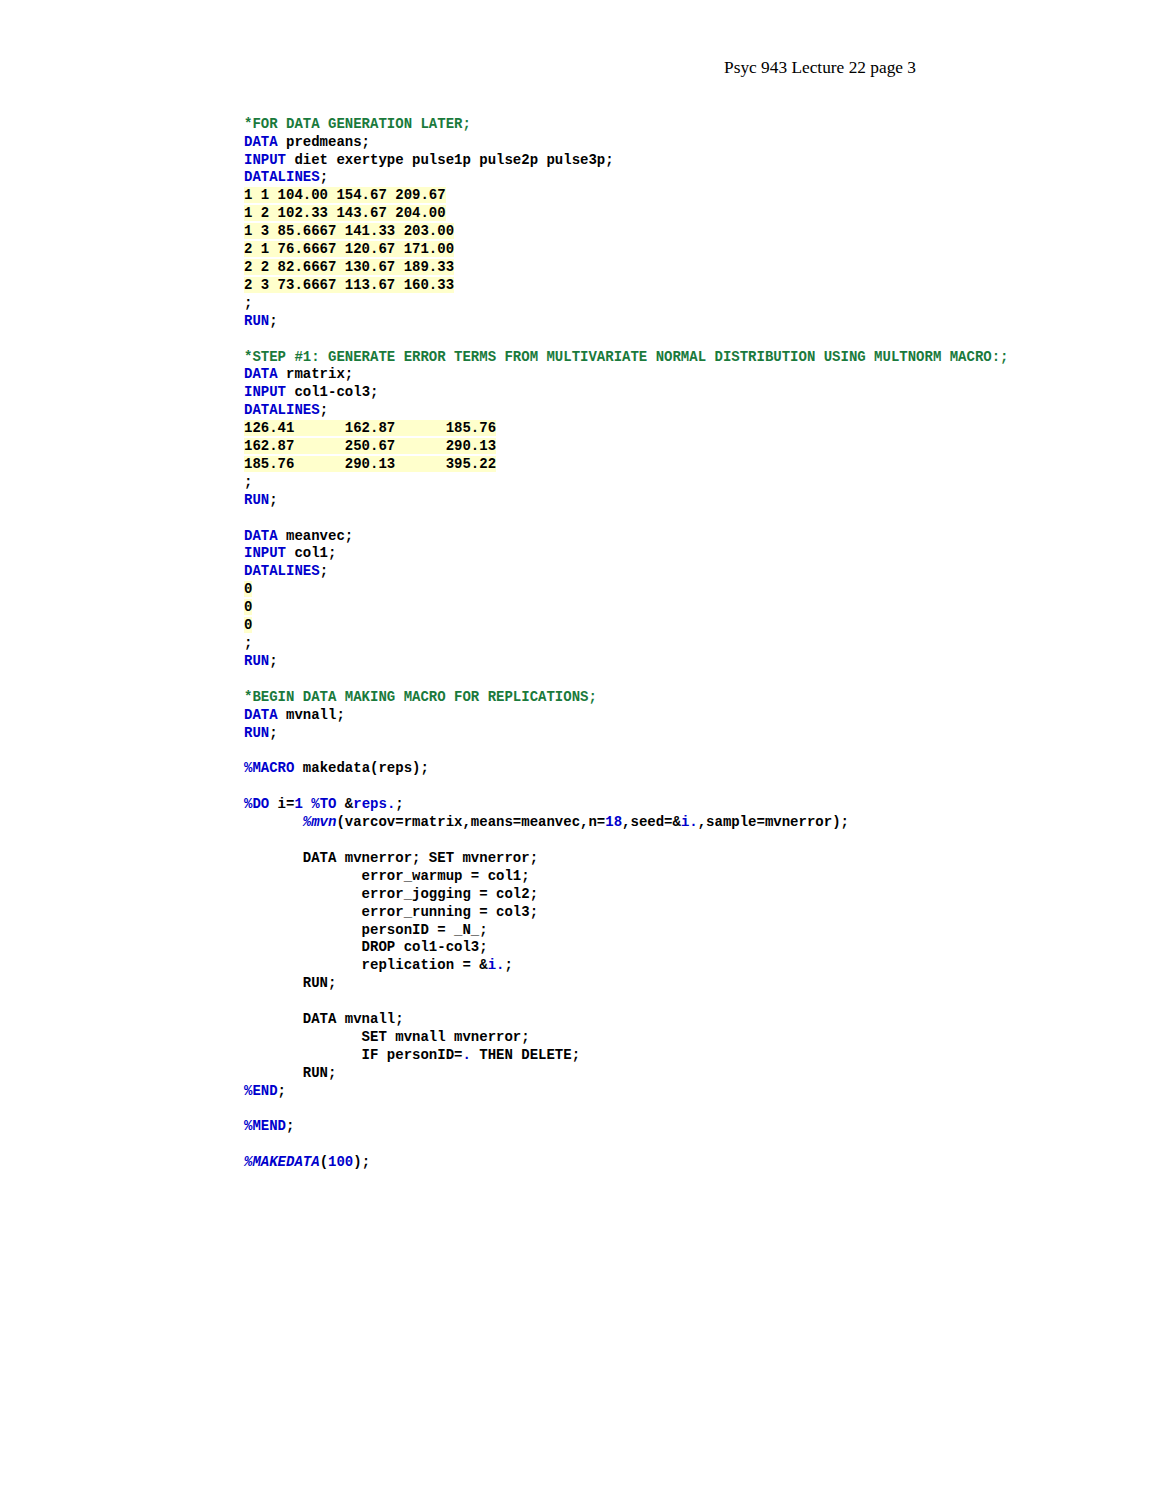Psyc 943 Lecture 22 page 3
*FOR DATA GENERATION LATER;
DATA predmeans;
INPUT diet exertype pulse1p pulse2p pulse3p;
DATALINES;
1 1 104.00 154.67 209.67
1 2 102.33 143.67 204.00
1 3 85.6667 141.33 203.00
2 1 76.6667 120.67 171.00
2 2 82.6667 130.67 189.33
2 3 73.6667 113.67 160.33
;
RUN;

*STEP #1: GENERATE ERROR TERMS FROM MULTIVARIATE NORMAL DISTRIBUTION USING MULTNORM MACRO:;
DATA rmatrix;
INPUT col1-col3;
DATALINES;
126.41      162.87      185.76
162.87      250.67      290.13
185.76      290.13      395.22
;
RUN;

DATA meanvec;
INPUT col1;
DATALINES;
0
0
0
;
RUN;

*BEGIN DATA MAKING MACRO FOR REPLICATIONS;
DATA mvnall;
RUN;

%MACRO makedata(reps);

%DO i=1 %TO &reps.;
       %mvn(varcov=rmatrix,means=meanvec,n=18,seed=&i.,sample=mvnerror);

       DATA mvnerror; SET mvnerror;
              error_warmup = col1;
              error_jogging = col2;
              error_running = col3;
              personID = _N_;
              DROP col1-col3;
              replication = &i.;
       RUN;

       DATA mvnall;
              SET mvnall mvnerror;
              IF personID=. THEN DELETE;
       RUN;
%END;

%MEND;

%MAKEDATA(100);